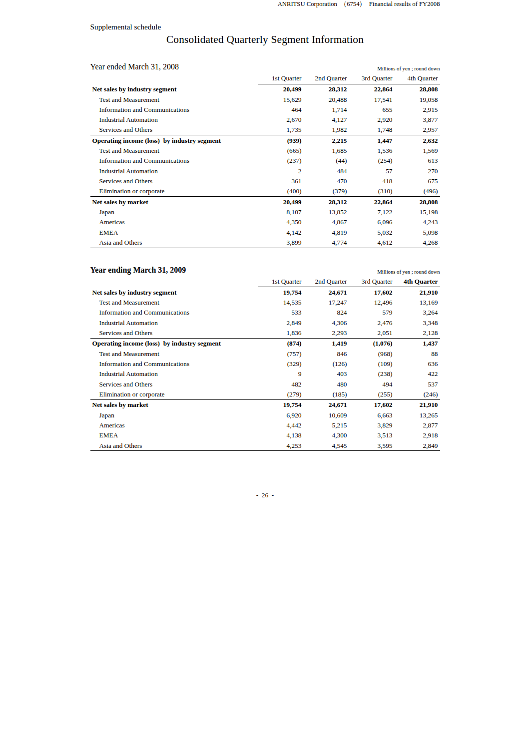ANRITSU Corporation （6754） Financial results of FY2008
Supplemental schedule
Consolidated Quarterly Segment Information
Year ended March 31, 2008
Millions of yen ; round down
| | 1st Quarter | 2nd Quarter | 3rd Quarter | 4th Quarter |
| --- | --- | --- | --- | --- |
| Net sales by industry segment | 20,499 | 28,312 | 22,864 | 28,808 |
| Test and Measurement | 15,629 | 20,488 | 17,541 | 19,058 |
| Information and Communications | 464 | 1,714 | 655 | 2,915 |
| Industrial Automation | 2,670 | 4,127 | 2,920 | 3,877 |
| Services and Others | 1,735 | 1,982 | 1,748 | 2,957 |
| Operating income (loss) by industry segment | (939) | 2,215 | 1,447 | 2,632 |
| Test and Measurement | (665) | 1,685 | 1,536 | 1,569 |
| Information and Communications | (237) | (44) | (254) | 613 |
| Industrial Automation | 2 | 484 | 57 | 270 |
| Services and Others | 361 | 470 | 418 | 675 |
| Elimination or corporate | (400) | (379) | (310) | (496) |
| Net sales by market | 20,499 | 28,312 | 22,864 | 28,808 |
| Japan | 8,107 | 13,852 | 7,122 | 15,198 |
| Americas | 4,350 | 4,867 | 6,096 | 4,243 |
| EMEA | 4,142 | 4,819 | 5,032 | 5,098 |
| Asia and Others | 3,899 | 4,774 | 4,612 | 4,268 |
Year ending March 31, 2009
Millions of yen ; round down
| | 1st Quarter | 2nd Quarter | 3rd Quarter | 4th Quarter |
| --- | --- | --- | --- | --- |
| Net sales by industry segment | 19,754 | 24,671 | 17,602 | 21,910 |
| Test and Measurement | 14,535 | 17,247 | 12,496 | 13,169 |
| Information and Communications | 533 | 824 | 579 | 3,264 |
| Industrial Automation | 2,849 | 4,306 | 2,476 | 3,348 |
| Services and Others | 1,836 | 2,293 | 2,051 | 2,128 |
| Operating income (loss) by industry segment | (874) | 1,419 | (1,076) | 1,437 |
| Test and Measurement | (757) | 846 | (968) | 88 |
| Information and Communications | (329) | (126) | (109) | 636 |
| Industrial Automation | 9 | 403 | (238) | 422 |
| Services and Others | 482 | 480 | 494 | 537 |
| Elimination or corporate | (279) | (185) | (255) | (246) |
| Net sales by market | 19,754 | 24,671 | 17,602 | 21,910 |
| Japan | 6,920 | 10,609 | 6,663 | 13,265 |
| Americas | 4,442 | 5,215 | 3,829 | 2,877 |
| EMEA | 4,138 | 4,300 | 3,513 | 2,918 |
| Asia and Others | 4,253 | 4,545 | 3,595 | 2,849 |
- 26 -